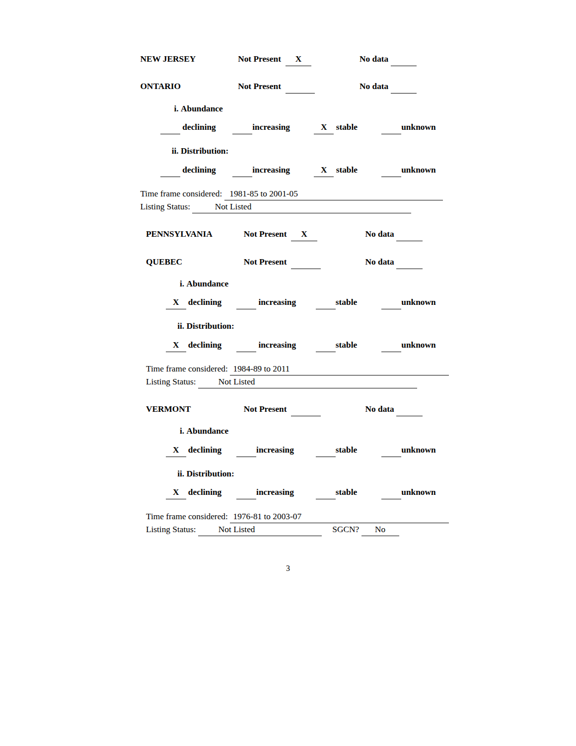NEW JERSEY Not Present X No data
ONTARIO Not Present No data
Abundance
declining increasing X stable unknown
Distribution:
declining increasing X stable unknown
Time frame considered: 1981-85 to 2001-05
Listing Status: Not Listed
PENNSYLVANIA Not Present X No data
QUEBEC Not Present No data
Abundance
X declining increasing stable unknown
Distribution:
X declining increasing stable unknown
Time frame considered: 1984-89 to 2011
Listing Status: Not Listed
VERMONT Not Present No data
Abundance
X declining increasing stable unknown
Distribution:
X declining increasing stable unknown
Time frame considered: 1976-81 to 2003-07
Listing Status: Not Listed SGCN? No
3